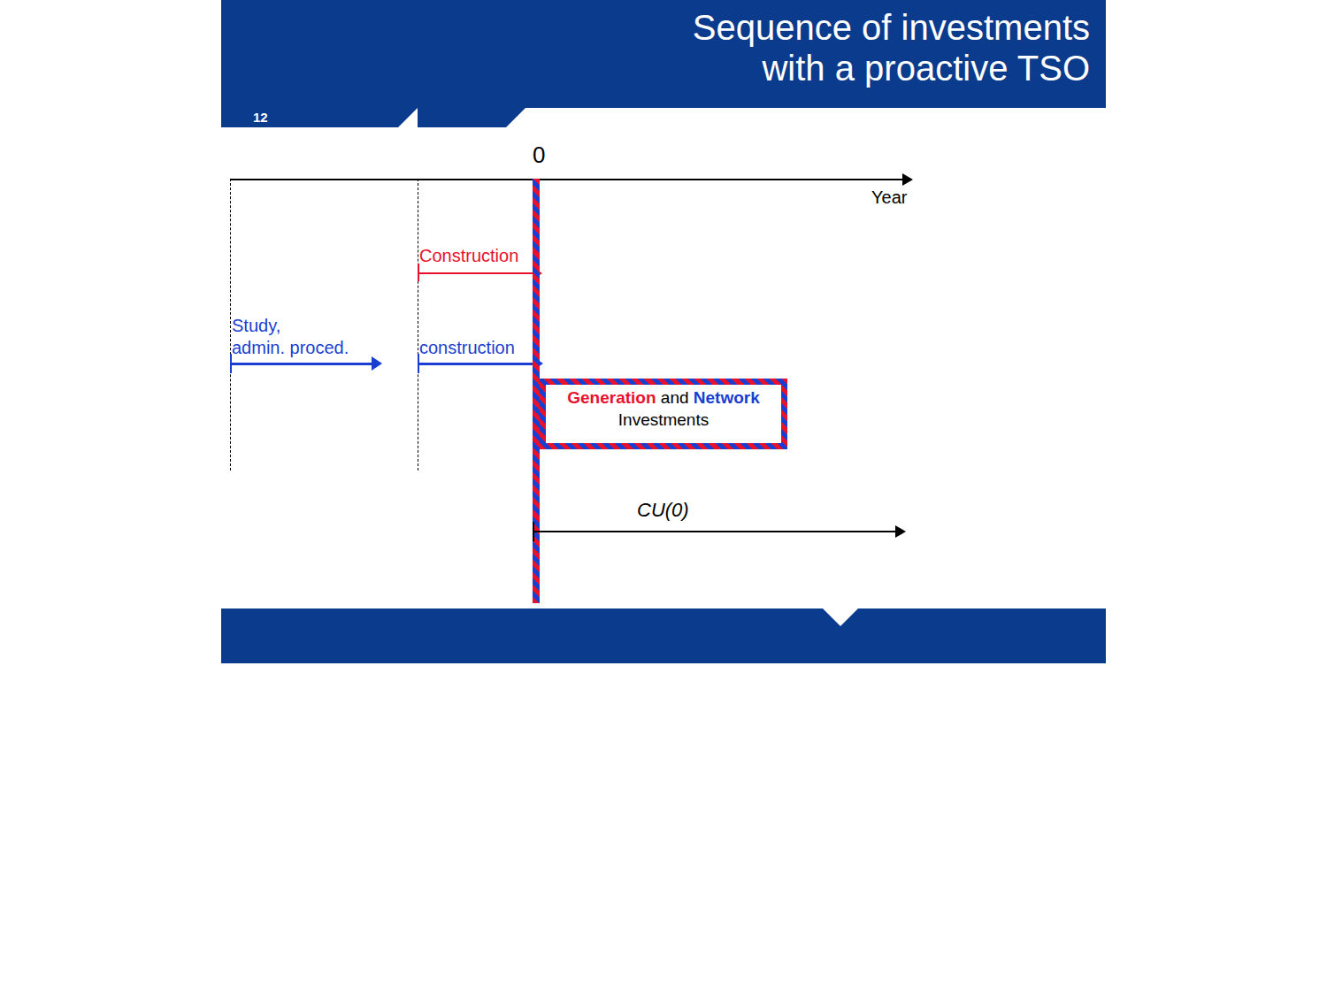Sequence of investments
with a proactive TSO
12
0
Year
Construction
Study,
admin. proced.
construction
Generation and Network
Investments
CU(0)